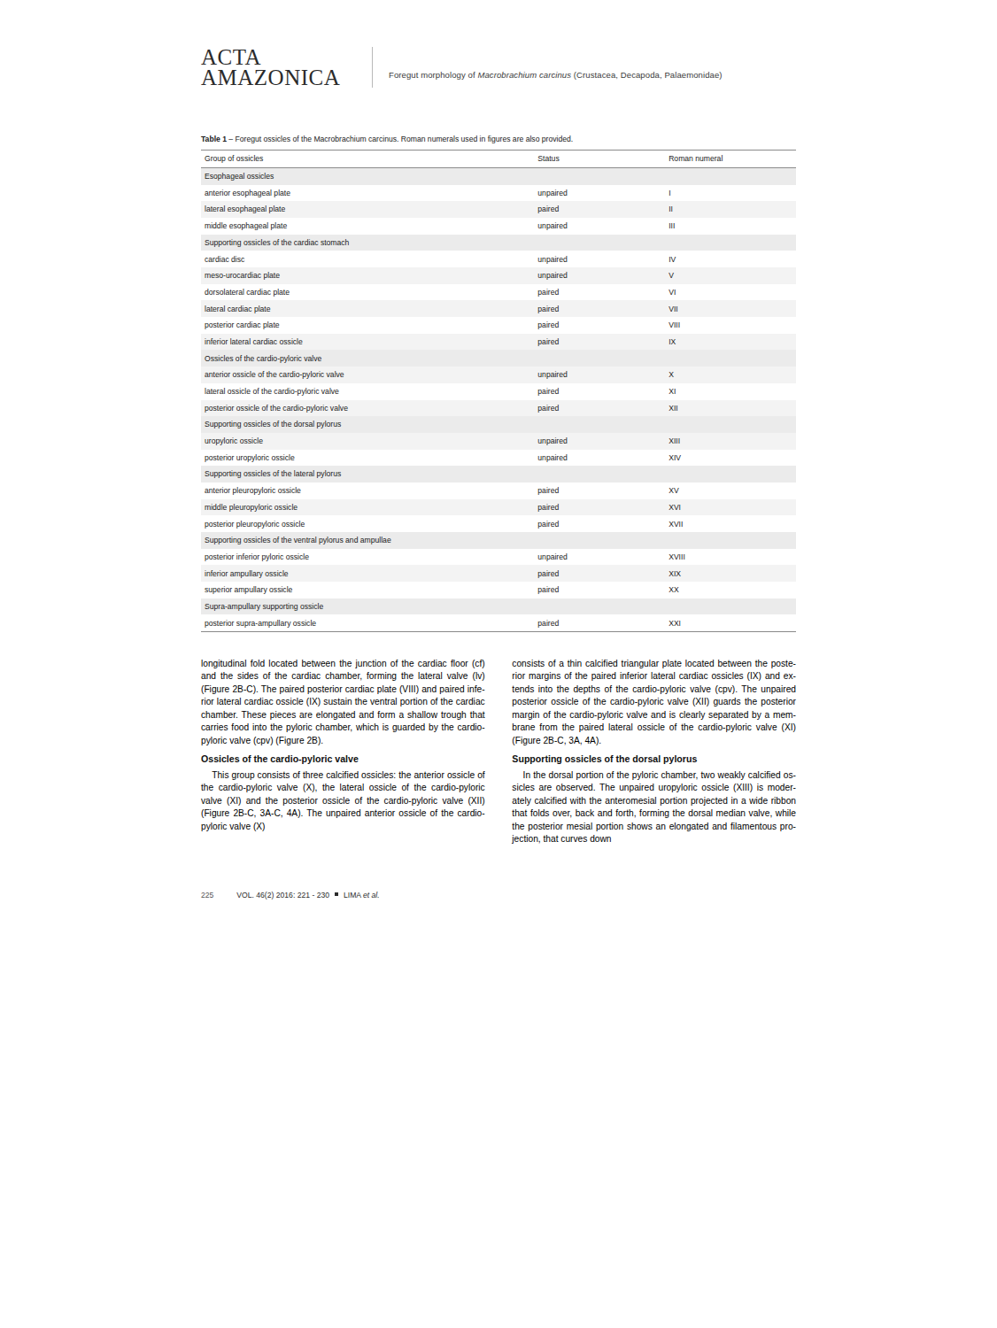ACTA AMAZONICA
Foregut morphology of Macrobrachium carcinus (Crustacea, Decapoda, Palaemonidae)
Table 1 – Foregut ossicles of the Macrobrachium carcinus. Roman numerals used in figures are also provided.
| Group of ossicles | Status | Roman numeral |
| --- | --- | --- |
| Esophageal ossicles |
| anterior esophageal plate | unpaired | I |
| lateral esophageal plate | paired | II |
| middle esophageal plate | unpaired | III |
| Supporting ossicles of the cardiac stomach |
| cardiac disc | unpaired | IV |
| meso-urocardiac plate | unpaired | V |
| dorsolateral cardiac plate | paired | VI |
| lateral cardiac plate | paired | VII |
| posterior cardiac plate | paired | VIII |
| inferior lateral cardiac ossicle | paired | IX |
| Ossicles of the cardio-pyloric valve |
| anterior ossicle of the cardio-pyloric valve | unpaired | X |
| lateral ossicle of the cardio-pyloric valve | paired | XI |
| posterior ossicle of the cardio-pyloric valve | paired | XII |
| Supporting ossicles of the dorsal pylorus |
| uropyloric ossicle | unpaired | XIII |
| posterior uropyloric ossicle | unpaired | XIV |
| Supporting ossicles of the lateral pylorus |
| anterior pleuropyloric ossicle | paired | XV |
| middle pleuropyloric ossicle | paired | XVI |
| posterior pleuropyloric ossicle | paired | XVII |
| Supporting ossicles of the ventral pylorus and ampullae |
| posterior inferior pyloric ossicle | unpaired | XVIII |
| inferior ampullary ossicle | paired | XIX |
| superior ampullary ossicle | paired | XX |
| Supra-ampullary supporting ossicle |
| posterior supra-ampullary ossicle | paired | XXI |
longitudinal fold located between the junction of the cardiac floor (cf) and the sides of the cardiac chamber, forming the lateral valve (lv) (Figure 2B-C). The paired posterior cardiac plate (VIII) and paired inferior lateral cardiac ossicle (IX) sustain the ventral portion of the cardiac chamber. These pieces are elongated and form a shallow trough that carries food into the pyloric chamber, which is guarded by the cardio-pyloric valve (cpv) (Figure 2B).
Ossicles of the cardio-pyloric valve
This group consists of three calcified ossicles: the anterior ossicle of the cardio-pyloric valve (X), the lateral ossicle of the cardio-pyloric valve (XI) and the posterior ossicle of the cardio-pyloric valve (XII) (Figure 2B-C, 3A-C, 4A). The unpaired anterior ossicle of the cardio-pyloric valve (X)
consists of a thin calcified triangular plate located between the posterior margins of the paired inferior lateral cardiac ossicles (IX) and extends into the depths of the cardio-pyloric valve (cpv). The unpaired posterior ossicle of the cardio-pyloric valve (XII) guards the posterior margin of the cardio-pyloric valve and is clearly separated by a membrane from the paired lateral ossicle of the cardio-pyloric valve (XI) (Figure 2B-C, 3A, 4A).
Supporting ossicles of the dorsal pylorus
In the dorsal portion of the pyloric chamber, two weakly calcified ossicles are observed. The unpaired uropyloric ossicle (XIII) is moderately calcified with the anteromesial portion projected in a wide ribbon that folds over, back and forth, forming the dorsal median valve, while the posterior mesial portion shows an elongated and filamentous projection, that curves down
225 VOL. 46(2) 2016: 221 - 230 LIMA et al.